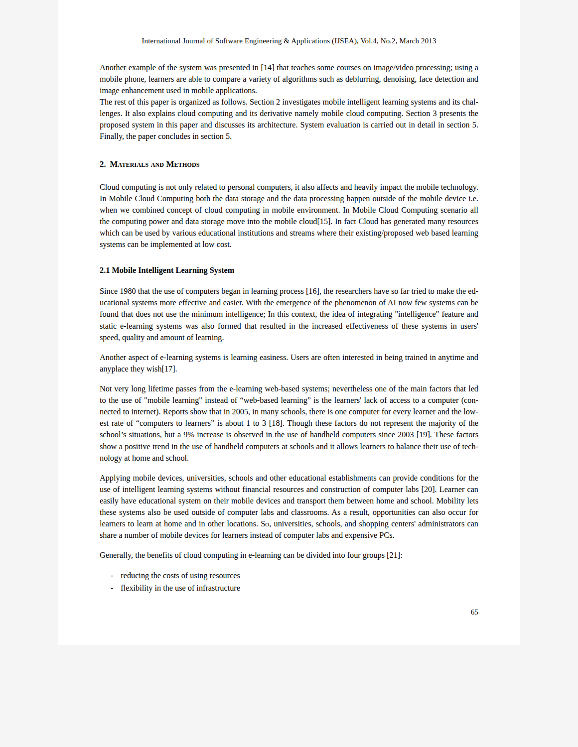International Journal of Software Engineering & Applications (IJSEA), Vol.4, No.2, March 2013
Another example of the system was presented in [14] that teaches some courses on image/video processing; using a mobile phone, learners are able to compare a variety of algorithms such as deblurring, denoising, face detection and image enhancement used in mobile applications.
The rest of this paper is organized as follows. Section 2 investigates mobile intelligent learning systems and its challenges. It also explains cloud computing and its derivative namely mobile cloud computing. Section 3 presents the proposed system in this paper and discusses its architecture. System evaluation is carried out in detail in section 5. Finally, the paper concludes in section 5.
2. Materials and Methods
Cloud computing is not only related to personal computers, it also affects and heavily impact the mobile technology. In Mobile Cloud Computing both the data storage and the data processing happen outside of the mobile device i.e. when we combined concept of cloud computing in mobile environment. In Mobile Cloud Computing scenario all the computing power and data storage move into the mobile cloud[15]. In fact Cloud has generated many resources which can be used by various educational institutions and streams where their existing/proposed web based learning systems can be implemented at low cost.
2.1 Mobile Intelligent Learning System
Since 1980 that the use of computers began in learning process [16], the researchers have so far tried to make the educational systems more effective and easier. With the emergence of the phenomenon of AI now few systems can be found that does not use the minimum intelligence; In this context, the idea of integrating "intelligence" feature and static e-learning systems was also formed that resulted in the increased effectiveness of these systems in users' speed, quality and amount of learning.
Another aspect of e-learning systems is learning easiness. Users are often interested in being trained in anytime and anyplace they wish[17].
Not very long lifetime passes from the e-learning web-based systems; nevertheless one of the main factors that led to the use of "mobile learning" instead of “web-based learning” is the learners' lack of access to a computer (connected to internet). Reports show that in 2005, in many schools, there is one computer for every learner and the lowest rate of “computers to learners” is about 1 to 3 [18]. Though these factors do not represent the majority of the school’s situations, but a 9% increase is observed in the use of handheld computers since 2003 [19]. These factors show a positive trend in the use of handheld computers at schools and it allows learners to balance their use of technology at home and school.
Applying mobile devices, universities, schools and other educational establishments can provide conditions for the use of intelligent learning systems without financial resources and construction of computer labs [20]. Learner can easily have educational system on their mobile devices and transport them between home and school. Mobility lets these systems also be used outside of computer labs and classrooms. As a result, opportunities can also occur for learners to learn at home and in other locations. So, universities, schools, and shopping centers' administrators can share a number of mobile devices for learners instead of computer labs and expensive PCs.
Generally, the benefits of cloud computing in e-learning can be divided into four groups [21]:
reducing the costs of using resources
flexibility in the use of infrastructure
65